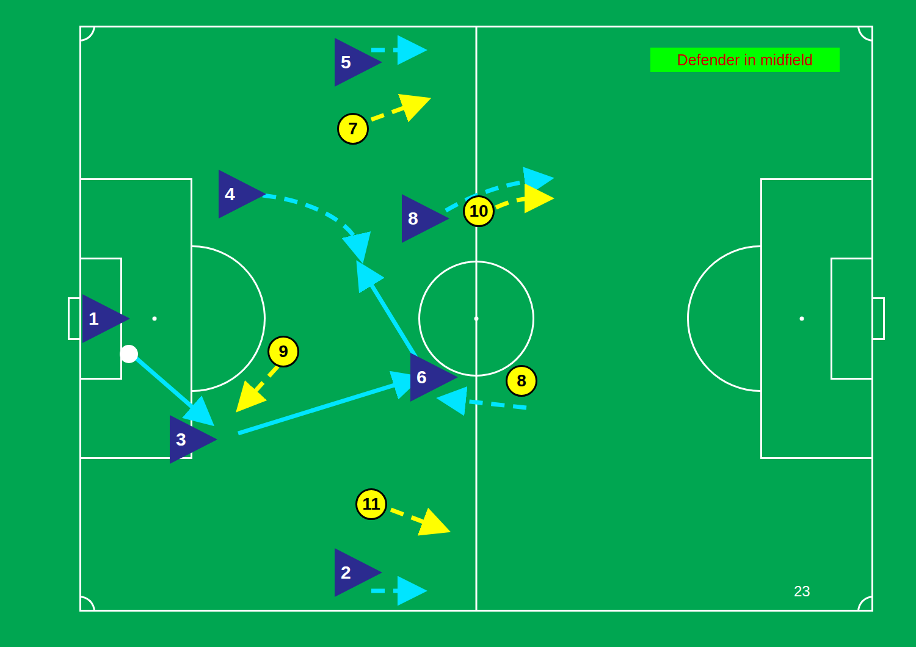Defender in midfield
23
5
4
8
1
6
3
2
7
10
9
8
11